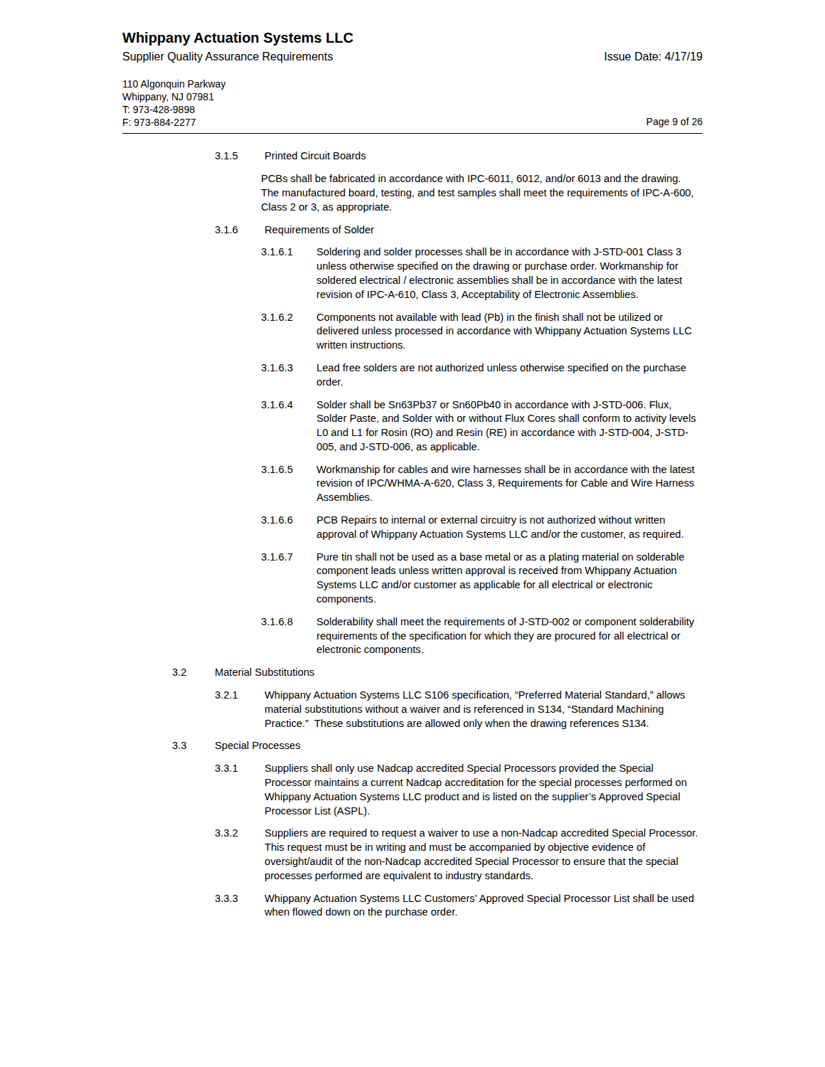Whippany Actuation Systems LLC
Supplier Quality Assurance Requirements Issue Date: 4/17/19
110 Algonquin Parkway
Whippany, NJ 07981
T: 973-428-9898
F: 973-884-2277
Page 9 of 26
3.1.5
Printed Circuit Boards
PCBs shall be fabricated in accordance with IPC-6011, 6012, and/or 6013 and the drawing. The manufactured board, testing, and test samples shall meet the requirements of IPC-A-600, Class 2 or 3, as appropriate.
3.1.6
Requirements of Solder
3.1.6.1
Soldering and solder processes shall be in accordance with J-STD-001 Class 3 unless otherwise specified on the drawing or purchase order. Workmanship for soldered electrical / electronic assemblies shall be in accordance with the latest revision of IPC-A-610, Class 3, Acceptability of Electronic Assemblies.
3.1.6.2
Components not available with lead (Pb) in the finish shall not be utilized or delivered unless processed in accordance with Whippany Actuation Systems LLC written instructions.
3.1.6.3
Lead free solders are not authorized unless otherwise specified on the purchase order.
3.1.6.4
Solder shall be Sn63Pb37 or Sn60Pb40 in accordance with J-STD-006. Flux, Solder Paste, and Solder with or without Flux Cores shall conform to activity levels L0 and L1 for Rosin (RO) and Resin (RE) in accordance with J-STD-004, J-STD-005, and J-STD-006, as applicable.
3.1.6.5
Workmanship for cables and wire harnesses shall be in accordance with the latest revision of IPC/WHMA-A-620, Class 3, Requirements for Cable and Wire Harness Assemblies.
3.1.6.6
PCB Repairs to internal or external circuitry is not authorized without written approval of Whippany Actuation Systems LLC and/or the customer, as required.
3.1.6.7
Pure tin shall not be used as a base metal or as a plating material on solderable component leads unless written approval is received from Whippany Actuation Systems LLC and/or customer as applicable for all electrical or electronic components.
3.1.6.8
Solderability shall meet the requirements of J-STD-002 or component solderability requirements of the specification for which they are procured for all electrical or electronic components.
3.2
Material Substitutions
3.2.1
Whippany Actuation Systems LLC S106 specification, “Preferred Material Standard,” allows material substitutions without a waiver and is referenced in S134, “Standard Machining Practice.” These substitutions are allowed only when the drawing references S134.
3.3
Special Processes
3.3.1
Suppliers shall only use Nadcap accredited Special Processors provided the Special Processor maintains a current Nadcap accreditation for the special processes performed on Whippany Actuation Systems LLC product and is listed on the supplier’s Approved Special Processor List (ASPL).
3.3.2
Suppliers are required to request a waiver to use a non-Nadcap accredited Special Processor. This request must be in writing and must be accompanied by objective evidence of oversight/audit of the non-Nadcap accredited Special Processor to ensure that the special processes performed are equivalent to industry standards.
3.3.3
Whippany Actuation Systems LLC Customers’ Approved Special Processor List shall be used when flowed down on the purchase order.